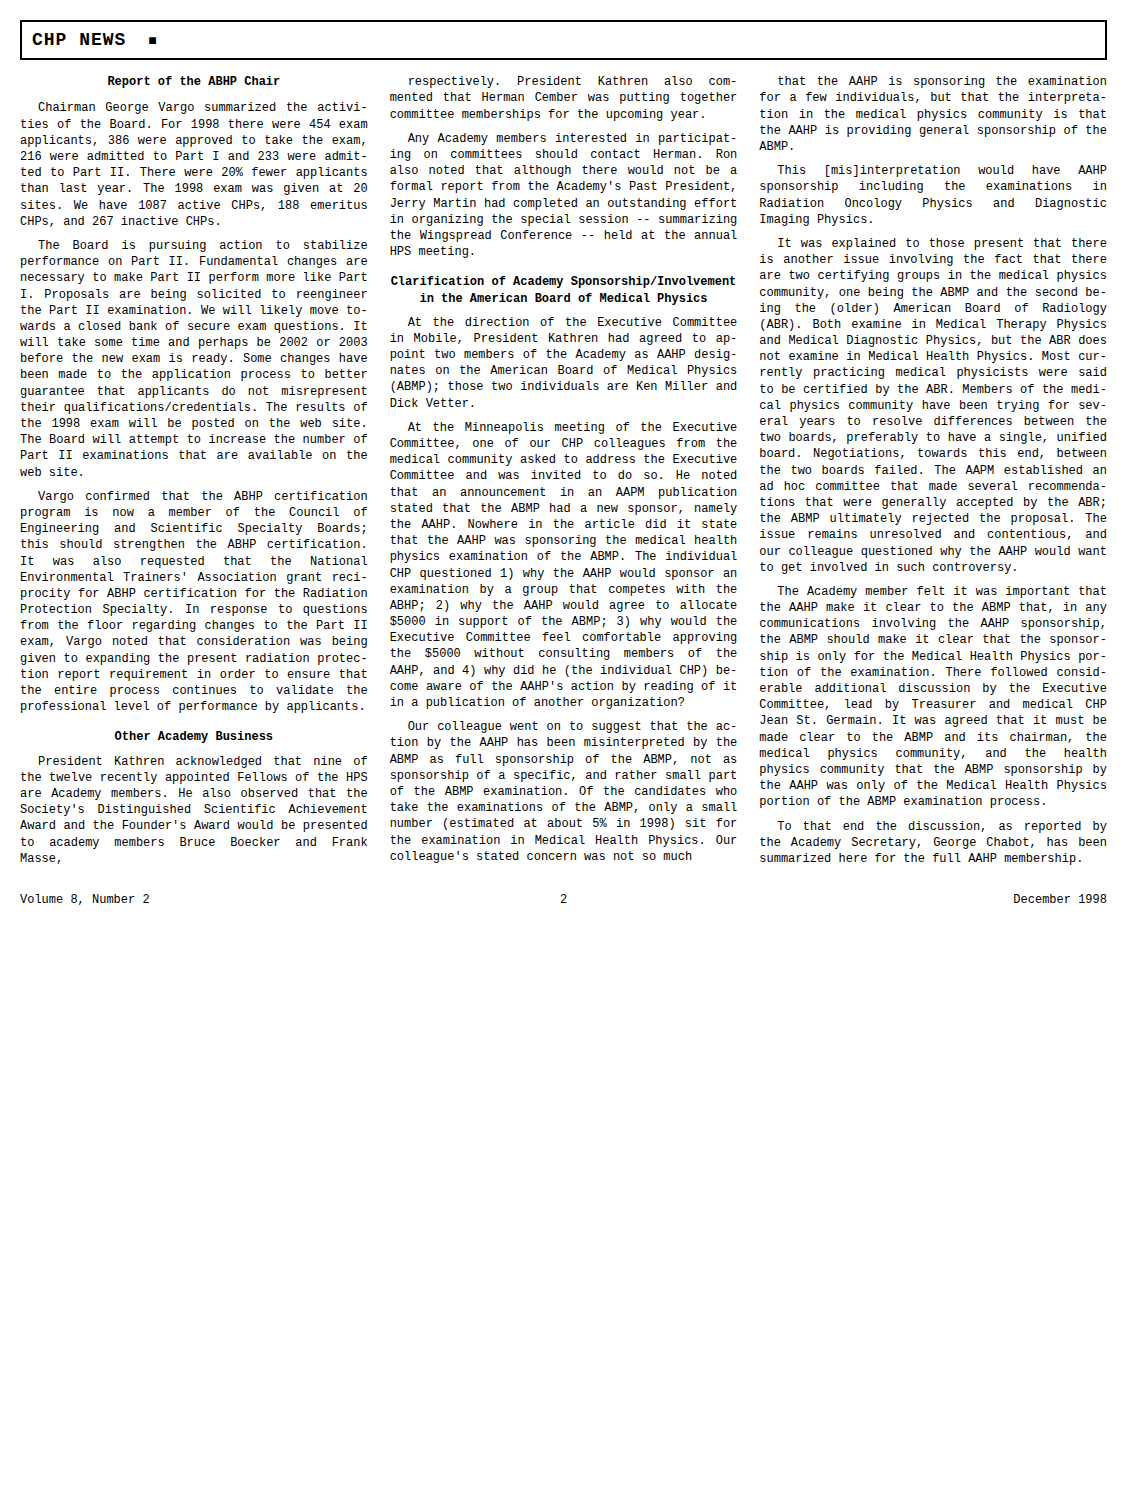CHP NEWS ■
Report of the ABHP Chair
Chairman George Vargo summarized the activities of the Board. For 1998 there were 454 exam applicants, 386 were approved to take the exam, 216 were admitted to Part I and 233 were admitted to Part II. There were 20% fewer applicants than last year. The 1998 exam was given at 20 sites. We have 1087 active CHPs, 188 emeritus CHPs, and 267 inactive CHPs.
The Board is pursuing action to stabilize performance on Part II. Fundamental changes are necessary to make Part II perform more like Part I. Proposals are being solicited to reengineer the Part II examination. We will likely move towards a closed bank of secure exam questions. It will take some time and perhaps be 2002 or 2003 before the new exam is ready. Some changes have been made to the application process to better guarantee that applicants do not misrepresent their qualifications/credentials. The results of the 1998 exam will be posted on the web site. The Board will attempt to increase the number of Part II examinations that are available on the web site.
Vargo confirmed that the ABHP certification program is now a member of the Council of Engineering and Scientific Specialty Boards; this should strengthen the ABHP certification. It was also requested that the National Environmental Trainers' Association grant reciprocity for ABHP certification for the Radiation Protection Specialty. In response to questions from the floor regarding changes to the Part II exam, Vargo noted that consideration was being given to expanding the present radiation protection report requirement in order to ensure that the entire process continues to validate the professional level of performance by applicants.
Other Academy Business
President Kathren acknowledged that nine of the twelve recently appointed Fellows of the HPS are Academy members. He also observed that the Society's Distinguished Scientific Achievement Award and the Founder's Award would be presented to academy members Bruce Boecker and Frank Masse,
respectively. President Kathren also commented that Herman Cember was putting together committee memberships for the upcoming year.
Any Academy members interested in participating on committees should contact Herman. Ron also noted that although there would not be a formal report from the Academy's Past President, Jerry Martin had completed an outstanding effort in organizing the special session -- summarizing the Wingspread Conference -- held at the annual HPS meeting.
Clarification of Academy Sponsorship/Involvement in the American Board of Medical Physics
At the direction of the Executive Committee in Mobile, President Kathren had agreed to appoint two members of the Academy as AAHP designates on the American Board of Medical Physics (ABMP); those two individuals are Ken Miller and Dick Vetter.
At the Minneapolis meeting of the Executive Committee, one of our CHP colleagues from the medical community asked to address the Executive Committee and was invited to do so. He noted that an announcement in an AAPM publication stated that the ABMP had a new sponsor, namely the AAHP. Nowhere in the article did it state that the AAHP was sponsoring the medical health physics examination of the ABMP. The individual CHP questioned 1) why the AAHP would sponsor an examination by a group that competes with the ABHP; 2) why the AAHP would agree to allocate $5000 in support of the ABMP; 3) why would the Executive Committee feel comfortable approving the $5000 without consulting members of the AAHP, and 4) why did he (the individual CHP) become aware of the AAHP's action by reading of it in a publication of another organization?
Our colleague went on to suggest that the action by the AAHP has been misinterpreted by the ABMP as full sponsorship of the ABMP, not as sponsorship of a specific, and rather small part of the ABMP examination. Of the candidates who take the examinations of the ABMP, only a small number (estimated at about 5% in 1998) sit for the examination in Medical Health Physics. Our colleague's stated concern was not so much
that the AAHP is sponsoring the examination for a few individuals, but that the interpretation in the medical physics community is that the AAHP is providing general sponsorship of the ABMP.
This [mis]interpretation would have AAHP sponsorship including the examinations in Radiation Oncology Physics and Diagnostic Imaging Physics.
It was explained to those present that there is another issue involving the fact that there are two certifying groups in the medical physics community, one being the ABMP and the second being the (older) American Board of Radiology (ABR). Both examine in Medical Therapy Physics and Medical Diagnostic Physics, but the ABR does not examine in Medical Health Physics. Most currently practicing medical physicists were said to be certified by the ABR. Members of the medical physics community have been trying for several years to resolve differences between the two boards, preferably to have a single, unified board. Negotiations, towards this end, between the two boards failed. The AAPM established an ad hoc committee that made several recommendations that were generally accepted by the ABR; the ABMP ultimately rejected the proposal. The issue remains unresolved and contentious, and our colleague questioned why the AAHP would want to get involved in such controversy.
The Academy member felt it was important that the AAHP make it clear to the ABMP that, in any communications involving the AAHP sponsorship, the ABMP should make it clear that the sponsorship is only for the Medical Health Physics portion of the examination. There followed considerable additional discussion by the Executive Committee, lead by Treasurer and medical CHP Jean St. Germain. It was agreed that it must be made clear to the ABMP and its chairman, the medical physics community, and the health physics community that the ABMP sponsorship by the AAHP was only of the Medical Health Physics portion of the ABMP examination process.
To that end the discussion, as reported by the Academy Secretary, George Chabot, has been summarized here for the full AAHP membership.
Volume 8, Number 2
2
December 1998